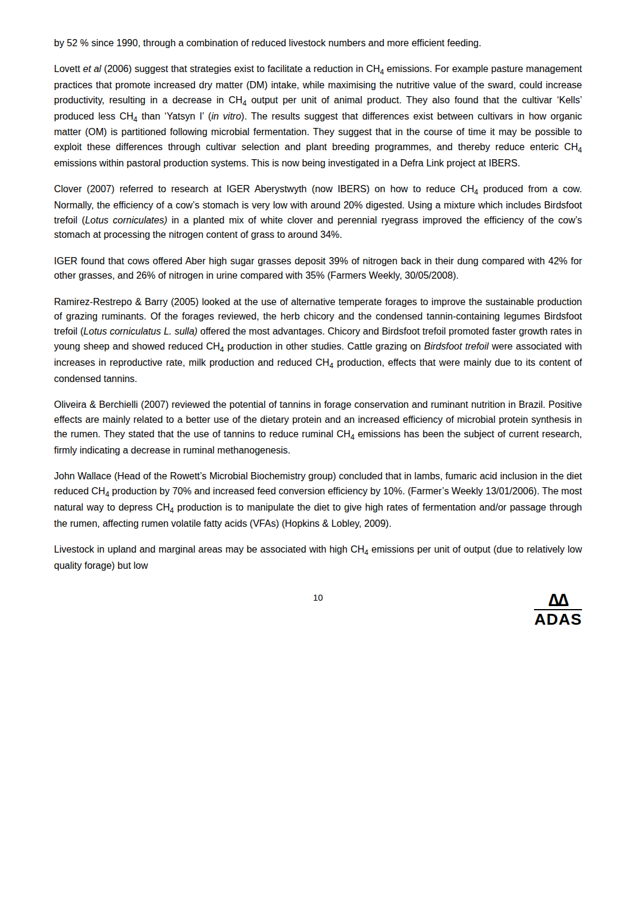by 52 % since 1990, through a combination of reduced livestock numbers and more efficient feeding.
Lovett et al (2006) suggest that strategies exist to facilitate a reduction in CH4 emissions. For example pasture management practices that promote increased dry matter (DM) intake, while maximising the nutritive value of the sward, could increase productivity, resulting in a decrease in CH4 output per unit of animal product. They also found that the cultivar ‘Kells’ produced less CH4 than ‘Yatsyn I’ (in vitro). The results suggest that differences exist between cultivars in how organic matter (OM) is partitioned following microbial fermentation. They suggest that in the course of time it may be possible to exploit these differences through cultivar selection and plant breeding programmes, and thereby reduce enteric CH4 emissions within pastoral production systems. This is now being investigated in a Defra Link project at IBERS.
Clover (2007) referred to research at IGER Aberystwyth (now IBERS) on how to reduce CH4 produced from a cow. Normally, the efficiency of a cow’s stomach is very low with around 20% digested. Using a mixture which includes Birdsfoot trefoil (Lotus corniculates) in a planted mix of white clover and perennial ryegrass improved the efficiency of the cow’s stomach at processing the nitrogen content of grass to around 34%.
IGER found that cows offered Aber high sugar grasses deposit 39% of nitrogen back in their dung compared with 42% for other grasses, and 26% of nitrogen in urine compared with 35% (Farmers Weekly, 30/05/2008).
Ramirez-Restrepo & Barry (2005) looked at the use of alternative temperate forages to improve the sustainable production of grazing ruminants. Of the forages reviewed, the herb chicory and the condensed tannin-containing legumes Birdsfoot trefoil (Lotus corniculatus L. sulla) offered the most advantages. Chicory and Birdsfoot trefoil promoted faster growth rates in young sheep and showed reduced CH4 production in other studies. Cattle grazing on Birdsfoot trefoil were associated with increases in reproductive rate, milk production and reduced CH4 production, effects that were mainly due to its content of condensed tannins.
Oliveira & Berchielli (2007) reviewed the potential of tannins in forage conservation and ruminant nutrition in Brazil. Positive effects are mainly related to a better use of the dietary protein and an increased efficiency of microbial protein synthesis in the rumen. They stated that the use of tannins to reduce ruminal CH4 emissions has been the subject of current research, firmly indicating a decrease in ruminal methanogenesis.
John Wallace (Head of the Rowett’s Microbial Biochemistry group) concluded that in lambs, fumaric acid inclusion in the diet reduced CH4 production by 70% and increased feed conversion efficiency by 10%. (Farmer’s Weekly 13/01/2006). The most natural way to depress CH4 production is to manipulate the diet to give high rates of fermentation and/or passage through the rumen, affecting rumen volatile fatty acids (VFAs) (Hopkins & Lobley, 2009).
Livestock in upland and marginal areas may be associated with high CH4 emissions per unit of output (due to relatively low quality forage) but low
10
∆∆ ADAS